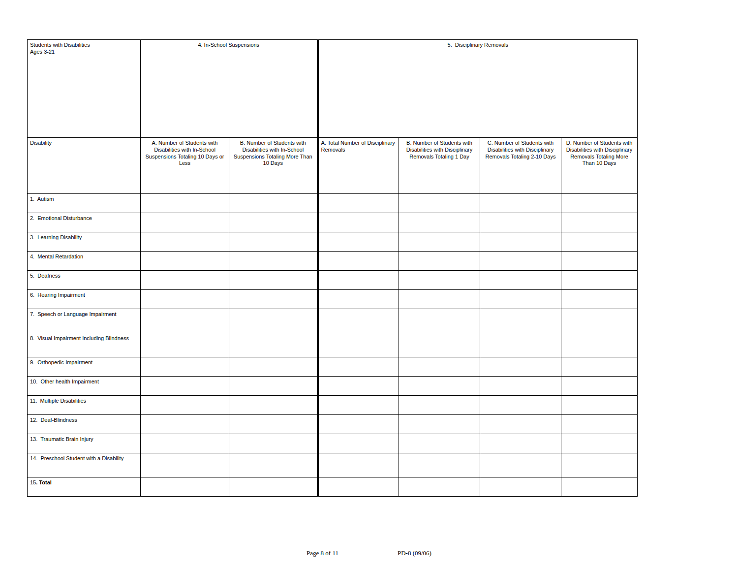| Students with Disabilities Ages 3-21 | 4. In-School Suspensions | 5. Disciplinary Removals |
| Disability | A. Number of Students with Disabilities with In-School Suspensions Totaling 10 Days or Less | B. Number of Students with Disabilities with In-School Suspensions Totaling More Than 10 Days | A. Total Number of Disciplinary Removals | B. Number of Students with Disabilities with Disciplinary Removals Totaling 1 Day | C. Number of Students with Disabilities with Disciplinary Removals Totaling 2-10 Days | D. Number of Students with Disabilities with Disciplinary Removals Totaling More Than 10 Days |
| 1. Autism | | | | | | |
| 2. Emotional Disturbance | | | | | | |
| 3. Learning Disability | | | | | | |
| 4. Mental Retardation | | | | | | |
| 5. Deafness | | | | | | |
| 6. Hearing Impairment | | | | | | |
| 7. Speech or Language Impairment | | | | | | |
| 8. Visual Impairment Including Blindness | | | | | | |
| 9. Orthopedic Impairment | | | | | | |
| 10. Other health Impairment | | | | | | |
| 11. Multiple Disabilities | | | | | | |
| 12. Deaf-Blindness | | | | | | |
| 13. Traumatic Brain Injury | | | | | | |
| 14. Preschool Student with a Disability | | | | | | |
| 15 . Total | | | | | | |
Page 8 of 11 PD-8 (09/06)